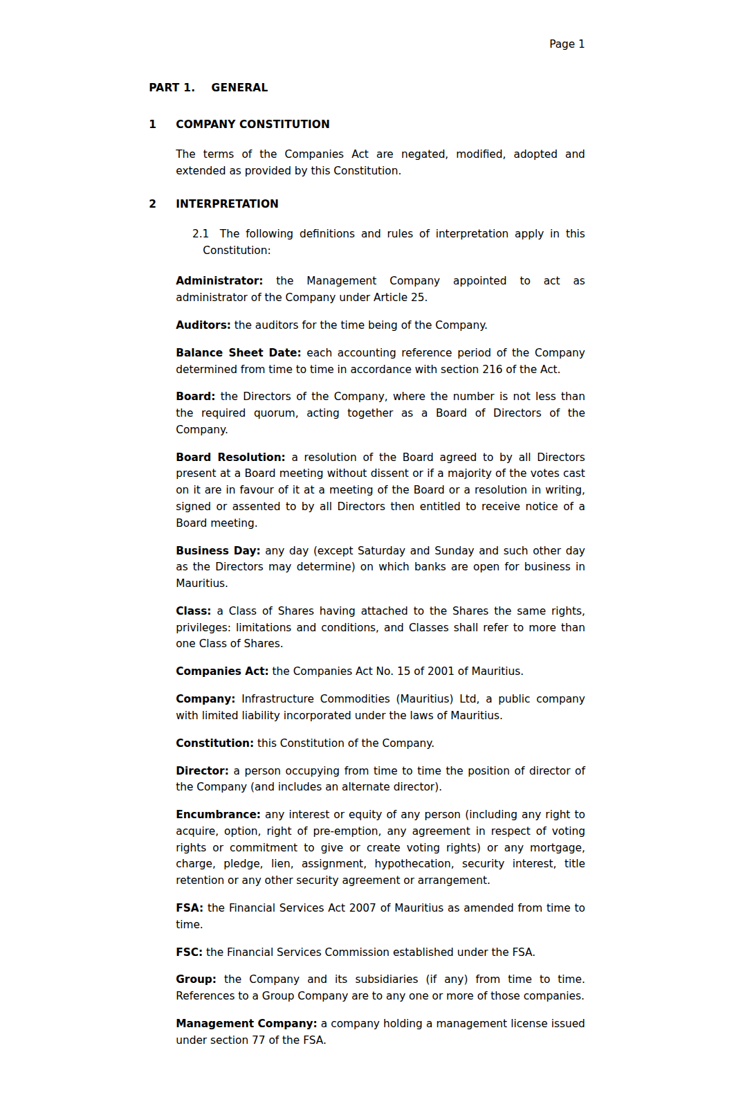Page 1
PART 1. GENERAL
1 COMPANY CONSTITUTION
The terms of the Companies Act are negated, modified, adopted and extended as provided by this Constitution.
2 INTERPRETATION
2.1 The following definitions and rules of interpretation apply in this Constitution:
Administrator: the Management Company appointed to act as administrator of the Company under Article 25.
Auditors: the auditors for the time being of the Company.
Balance Sheet Date: each accounting reference period of the Company determined from time to time in accordance with section 216 of the Act.
Board: the Directors of the Company, where the number is not less than the required quorum, acting together as a Board of Directors of the Company.
Board Resolution: a resolution of the Board agreed to by all Directors present at a Board meeting without dissent or if a majority of the votes cast on it are in favour of it at a meeting of the Board or a resolution in writing, signed or assented to by all Directors then entitled to receive notice of a Board meeting.
Business Day: any day (except Saturday and Sunday and such other day as the Directors may determine) on which banks are open for business in Mauritius.
Class: a Class of Shares having attached to the Shares the same rights, privileges: limitations and conditions, and Classes shall refer to more than one Class of Shares.
Companies Act: the Companies Act No. 15 of 2001 of Mauritius.
Company: Infrastructure Commodities (Mauritius) Ltd, a public company with limited liability incorporated under the laws of Mauritius.
Constitution: this Constitution of the Company.
Director: a person occupying from time to time the position of director of the Company (and includes an alternate director).
Encumbrance: any interest or equity of any person (including any right to acquire, option, right of pre-emption, any agreement in respect of voting rights or commitment to give or create voting rights) or any mortgage, charge, pledge, lien, assignment, hypothecation, security interest, title retention or any other security agreement or arrangement.
FSA: the Financial Services Act 2007 of Mauritius as amended from time to time.
FSC: the Financial Services Commission established under the FSA.
Group: the Company and its subsidiaries (if any) from time to time. References to a Group Company are to any one or more of those companies.
Management Company: a company holding a management license issued under section 77 of the FSA.